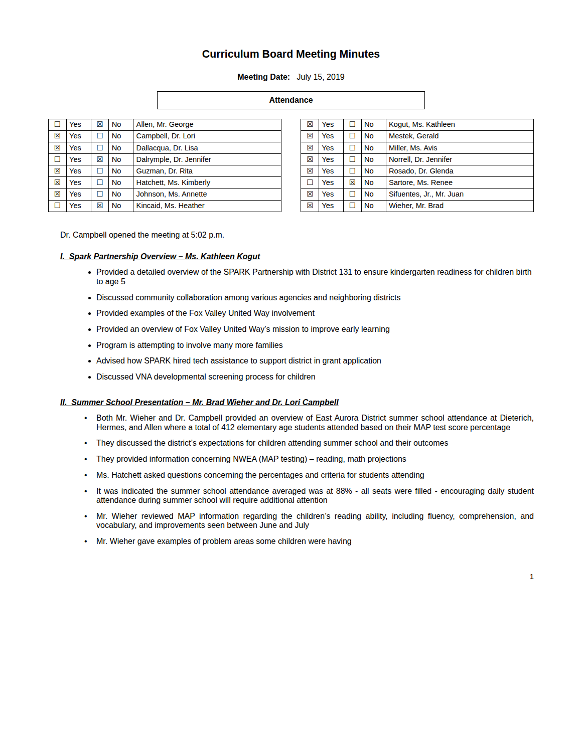Curriculum Board Meeting Minutes
Meeting Date: July 15, 2019
Attendance
| ☐ | Yes | ☒ | No | Allen, Mr. George |
| ☒ | Yes | ☐ | No | Campbell, Dr. Lori |
| ☒ | Yes | ☐ | No | Dallacqua, Dr. Lisa |
| ☐ | Yes | ☒ | No | Dalrymple, Dr. Jennifer |
| ☒ | Yes | ☐ | No | Guzman, Dr. Rita |
| ☒ | Yes | ☐ | No | Hatchett, Ms. Kimberly |
| ☒ | Yes | ☐ | No | Johnson, Ms. Annette |
| ☐ | Yes | ☒ | No | Kincaid, Ms. Heather |
| ☒ | Yes | ☐ | No | Kogut, Ms. Kathleen |
| ☒ | Yes | ☐ | No | Mestek, Gerald |
| ☒ | Yes | ☐ | No | Miller, Ms. Avis |
| ☒ | Yes | ☐ | No | Norrell, Dr. Jennifer |
| ☒ | Yes | ☐ | No | Rosado, Dr. Glenda |
| ☐ | Yes | ☒ | No | Sartore, Ms. Renee |
| ☒ | Yes | ☐ | No | Sifuentes, Jr., Mr. Juan |
| ☒ | Yes | ☐ | No | Wieher, Mr. Brad |
Dr. Campbell opened the meeting at 5:02 p.m.
I. Spark Partnership Overview – Ms. Kathleen Kogut
Provided a detailed overview of the SPARK Partnership with District 131 to ensure kindergarten readiness for children birth to age 5
Discussed community collaboration among various agencies and neighboring districts
Provided examples of the Fox Valley United Way involvement
Provided an overview of Fox Valley United Way’s mission to improve early learning
Program is attempting to involve many more families
Advised how SPARK hired tech assistance to support district in grant application
Discussed VNA developmental screening process for children
II. Summer School Presentation – Mr. Brad Wieher and Dr. Lori Campbell
Both Mr. Wieher and Dr. Campbell provided an overview of East Aurora District summer school attendance at Dieterich, Hermes, and Allen where a total of 412 elementary age students attended based on their MAP test score percentage
They discussed the district’s expectations for children attending summer school and their outcomes
They provided information concerning NWEA (MAP testing) – reading, math projections
Ms. Hatchett asked questions concerning the percentages and criteria for students attending
It was indicated the summer school attendance averaged was at 88% - all seats were filled - encouraging daily student attendance during summer school will require additional attention
Mr. Wieher reviewed MAP information regarding the children’s reading ability, including fluency, comprehension, and vocabulary, and improvements seen between June and July
Mr. Wieher gave examples of problem areas some children were having
1